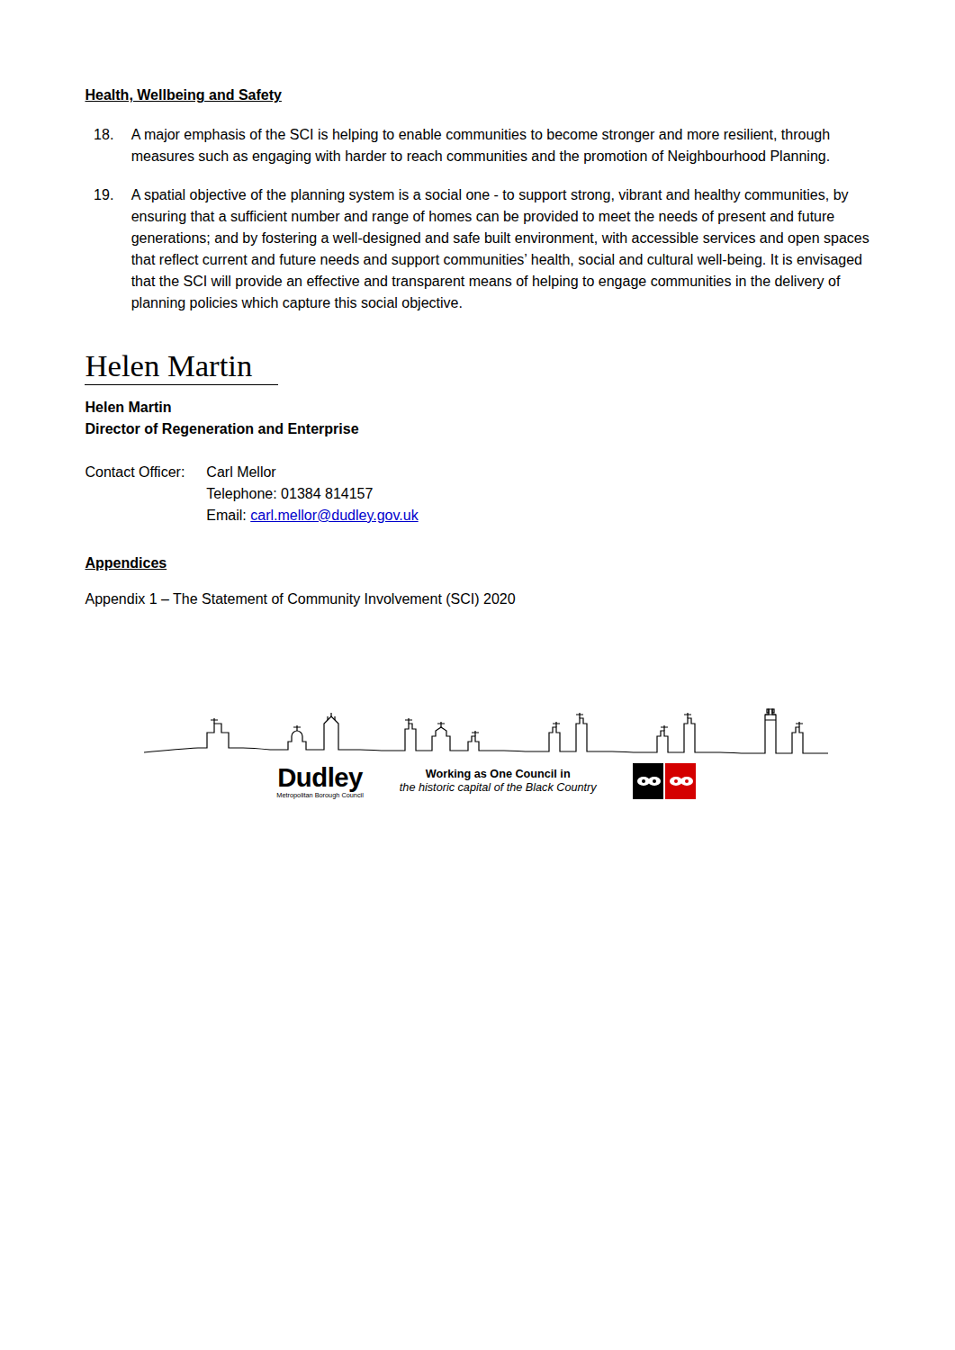Health, Wellbeing and Safety
18. A major emphasis of the SCI is helping to enable communities to become stronger and more resilient, through measures such as engaging with harder to reach communities and the promotion of Neighbourhood Planning.
19. A spatial objective of the planning system is a social one - to support strong, vibrant and healthy communities, by ensuring that a sufficient number and range of homes can be provided to meet the needs of present and future generations; and by fostering a well-designed and safe built environment, with accessible services and open spaces that reflect current and future needs and support communities’ health, social and cultural well-being. It is envisaged that the SCI will provide an effective and transparent means of helping to engage communities in the delivery of planning policies which capture this social objective.
Helen Martin
Helen Martin
Director of Regeneration and Enterprise
| Contact Officer: | Carl Mellor Telephone: 01384 814157 Email: carl.mellor@dudley.gov.uk |
Appendices
Appendix 1 – The Statement of Community Involvement (SCI) 2020
Dudley Metropolitan Borough Council
Working as One Council in
the historic capital of the Black Country